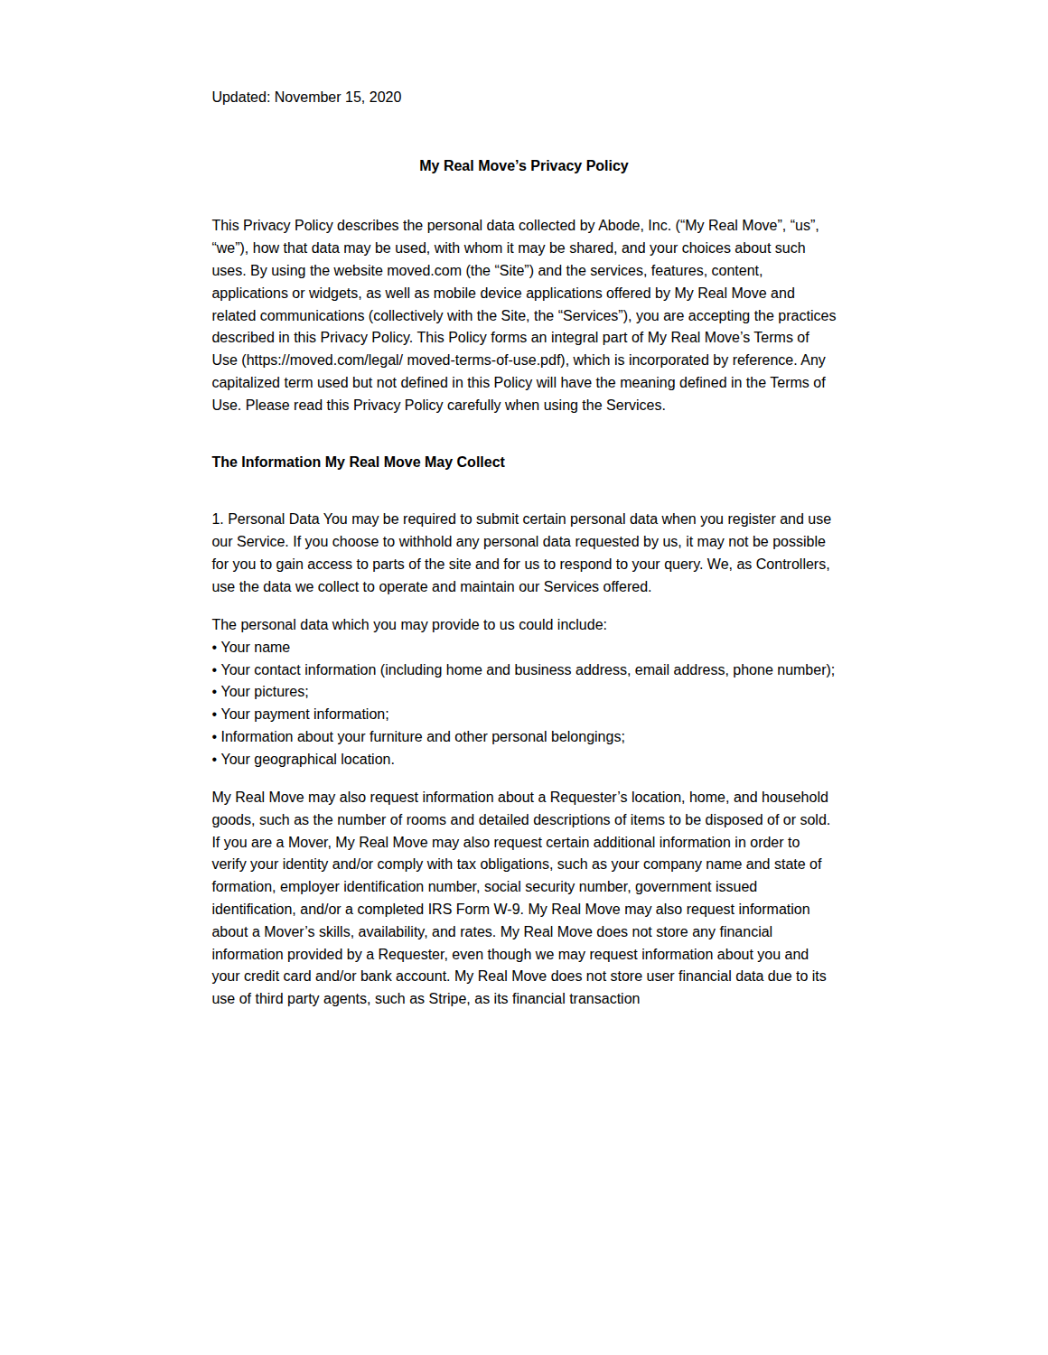Updated: November 15, 2020
My Real Move’s Privacy Policy
This Privacy Policy describes the personal data collected by Abode, Inc. (“My Real Move”, “us”, “we”), how that data may be used, with whom it may be shared, and your choices about such uses. By using the website moved.com (the “Site”) and the services, features, content, applications or widgets, as well as mobile device applications offered by My Real Move and related communications (collectively with the Site, the “Services”), you are accepting the practices described in this Privacy Policy. This Policy forms an integral part of My Real Move’s Terms of Use (https://moved.com/legal/ moved-terms-of-use.pdf), which is incorporated by reference. Any capitalized term used but not defined in this Policy will have the meaning defined in the Terms of Use. Please read this Privacy Policy carefully when using the Services.
The Information My Real Move May Collect
1. Personal Data You may be required to submit certain personal data when you register and use our Service. If you choose to withhold any personal data requested by us, it may not be possible for you to gain access to parts of the site and for us to respond to your query. We, as Controllers, use the data we collect to operate and maintain our Services offered.
The personal data which you may provide to us could include:
Your name
Your contact information (including home and business address, email address, phone number);
Your pictures;
Your payment information;
Information about your furniture and other personal belongings;
Your geographical location.
My Real Move may also request information about a Requester’s location, home, and household goods, such as the number of rooms and detailed descriptions of items to be disposed of or sold. If you are a Mover, My Real Move may also request certain additional information in order to verify your identity and/or comply with tax obligations, such as your company name and state of formation, employer identification number, social security number, government issued identification, and/or a completed IRS Form W-9. My Real Move may also request information about a Mover’s skills, availability, and rates. My Real Move does not store any financial information provided by a Requester, even though we may request information about you and your credit card and/or bank account. My Real Move does not store user financial data due to its use of third party agents, such as Stripe, as its financial transaction